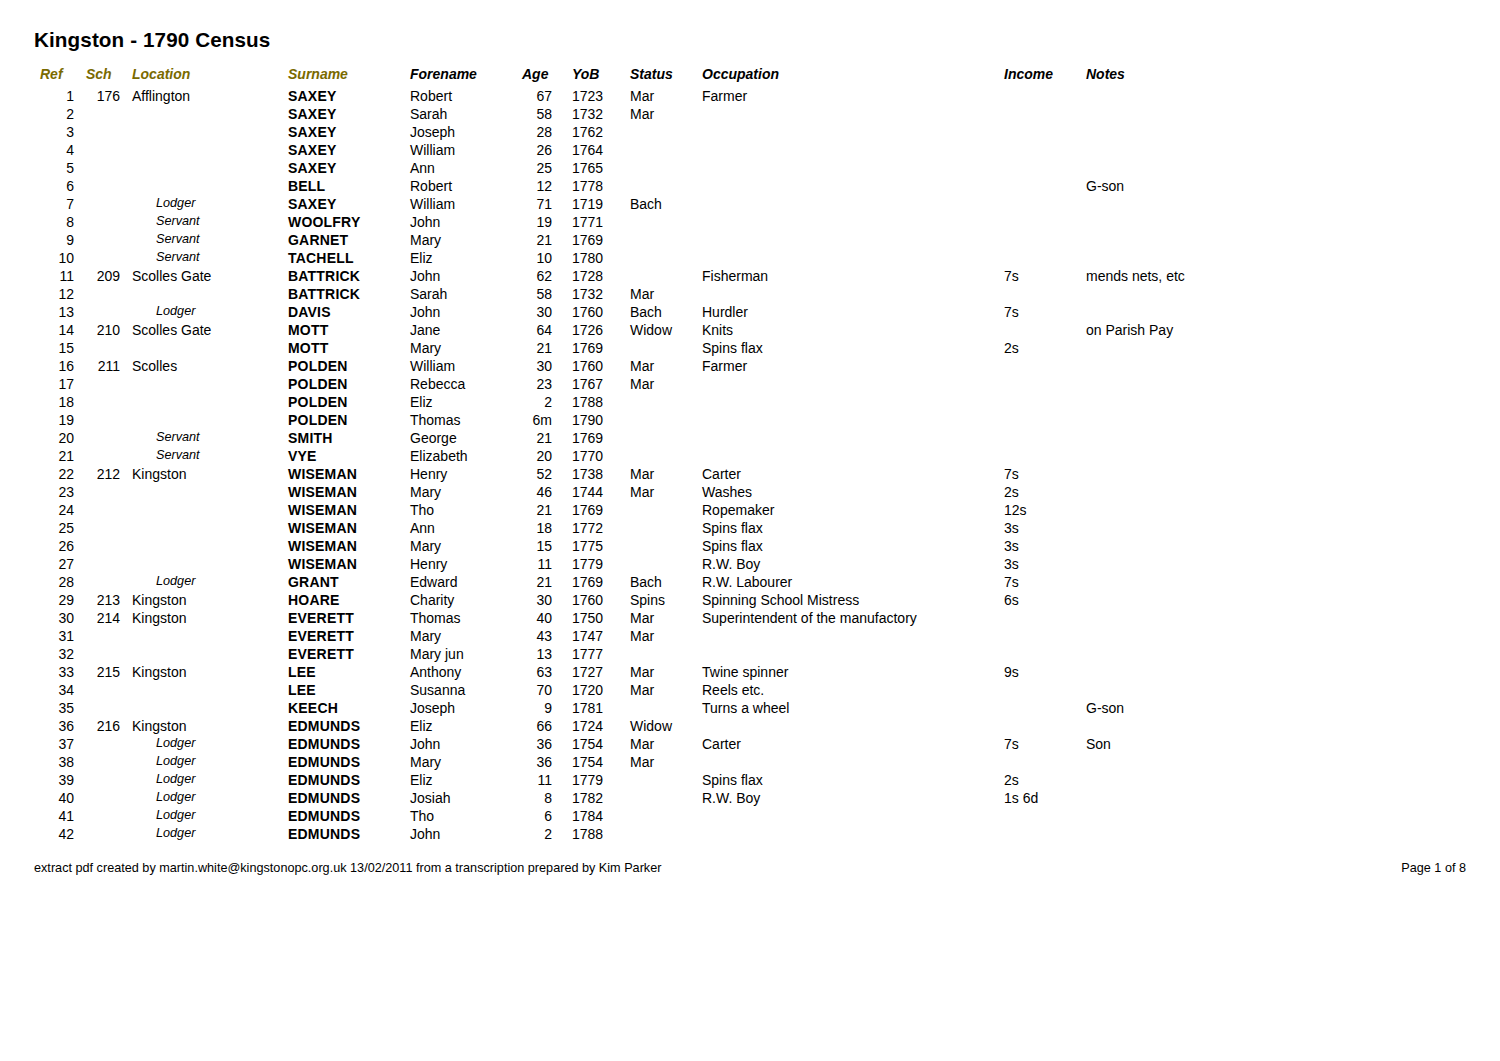Kingston - 1790 Census
| Ref | Sch | Location | Surname | Forename | Age | YoB | Status | Occupation | Income | Notes |
| --- | --- | --- | --- | --- | --- | --- | --- | --- | --- | --- |
| 1 | 176 | Afflington | SAXEY | Robert | 67 | 1723 | Mar | Farmer | | |
| 2 | | | SAXEY | Sarah | 58 | 1732 | Mar | | | |
| 3 | | | SAXEY | Joseph | 28 | 1762 | | | | |
| 4 | | | SAXEY | William | 26 | 1764 | | | | |
| 5 | | | SAXEY | Ann | 25 | 1765 | | | | |
| 6 | | | BELL | Robert | 12 | 1778 | | | | G-son |
| 7 | | Lodger | SAXEY | William | 71 | 1719 | Bach | | | |
| 8 | | Servant | WOOLFRY | John | 19 | 1771 | | | | |
| 9 | | Servant | GARNET | Mary | 21 | 1769 | | | | |
| 10 | | Servant | TACHELL | Eliz | 10 | 1780 | | | | |
| 11 | 209 | Scolles Gate | BATTRICK | John | 62 | 1728 | | Fisherman | 7s | mends nets, etc |
| 12 | | | BATTRICK | Sarah | 58 | 1732 | Mar | | | |
| 13 | | Lodger | DAVIS | John | 30 | 1760 | Bach | Hurdler | 7s | |
| 14 | 210 | Scolles Gate | MOTT | Jane | 64 | 1726 | Widow | Knits | | on Parish Pay |
| 15 | | | MOTT | Mary | 21 | 1769 | | Spins flax | 2s | |
| 16 | 211 | Scolles | POLDEN | William | 30 | 1760 | Mar | Farmer | | |
| 17 | | | POLDEN | Rebecca | 23 | 1767 | Mar | | | |
| 18 | | | POLDEN | Eliz | 2 | 1788 | | | | |
| 19 | | | POLDEN | Thomas | 6m | 1790 | | | | |
| 20 | | Servant | SMITH | George | 21 | 1769 | | | | |
| 21 | | Servant | VYE | Elizabeth | 20 | 1770 | | | | |
| 22 | 212 | Kingston | WISEMAN | Henry | 52 | 1738 | Mar | Carter | 7s | |
| 23 | | | WISEMAN | Mary | 46 | 1744 | Mar | Washes | 2s | |
| 24 | | | WISEMAN | Tho | 21 | 1769 | | Ropemaker | 12s | |
| 25 | | | WISEMAN | Ann | 18 | 1772 | | Spins flax | 3s | |
| 26 | | | WISEMAN | Mary | 15 | 1775 | | Spins flax | 3s | |
| 27 | | | WISEMAN | Henry | 11 | 1779 | | R.W. Boy | 3s | |
| 28 | | Lodger | GRANT | Edward | 21 | 1769 | Bach | R.W. Labourer | 7s | |
| 29 | 213 | Kingston | HOARE | Charity | 30 | 1760 | Spins | Spinning School Mistress | 6s | |
| 30 | 214 | Kingston | EVERETT | Thomas | 40 | 1750 | Mar | Superintendent of the manufactory | | |
| 31 | | | EVERETT | Mary | 43 | 1747 | Mar | | | |
| 32 | | | EVERETT | Mary jun | 13 | 1777 | | | | |
| 33 | 215 | Kingston | LEE | Anthony | 63 | 1727 | Mar | Twine spinner | 9s | |
| 34 | | | LEE | Susanna | 70 | 1720 | Mar | Reels etc. | | |
| 35 | | | KEECH | Joseph | 9 | 1781 | | Turns a wheel | | G-son |
| 36 | 216 | Kingston | EDMUNDS | Eliz | 66 | 1724 | Widow | | | |
| 37 | | Lodger | EDMUNDS | John | 36 | 1754 | Mar | Carter | 7s | Son |
| 38 | | Lodger | EDMUNDS | Mary | 36 | 1754 | Mar | | | |
| 39 | | Lodger | EDMUNDS | Eliz | 11 | 1779 | | Spins flax | 2s | |
| 40 | | Lodger | EDMUNDS | Josiah | 8 | 1782 | | R.W. Boy | 1s 6d | |
| 41 | | Lodger | EDMUNDS | Tho | 6 | 1784 | | | | |
| 42 | | Lodger | EDMUNDS | John | 2 | 1788 | | | | |
extract pdf created by martin.white@kingstonopc.org.uk 13/02/2011 from a transcription prepared by Kim Parker
Page 1 of 8